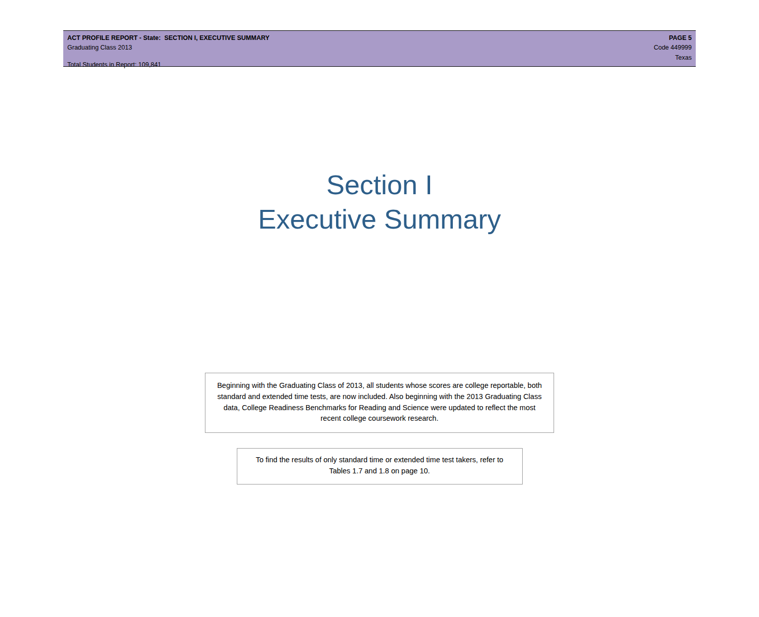ACT PROFILE REPORT - State: SECTION I, EXECUTIVE SUMMARY
Graduating Class 2013
Total Students in Report: 109,841
PAGE 5
Code 449999
Texas
Section I
Executive Summary
Beginning with the Graduating Class of 2013, all students whose scores are college reportable, both standard and extended time tests, are now included. Also beginning with the 2013 Graduating Class data, College Readiness Benchmarks for Reading and Science were updated to reflect the most recent college coursework research.
To find the results of only standard time or extended time test takers, refer to Tables 1.7 and 1.8 on page 10.